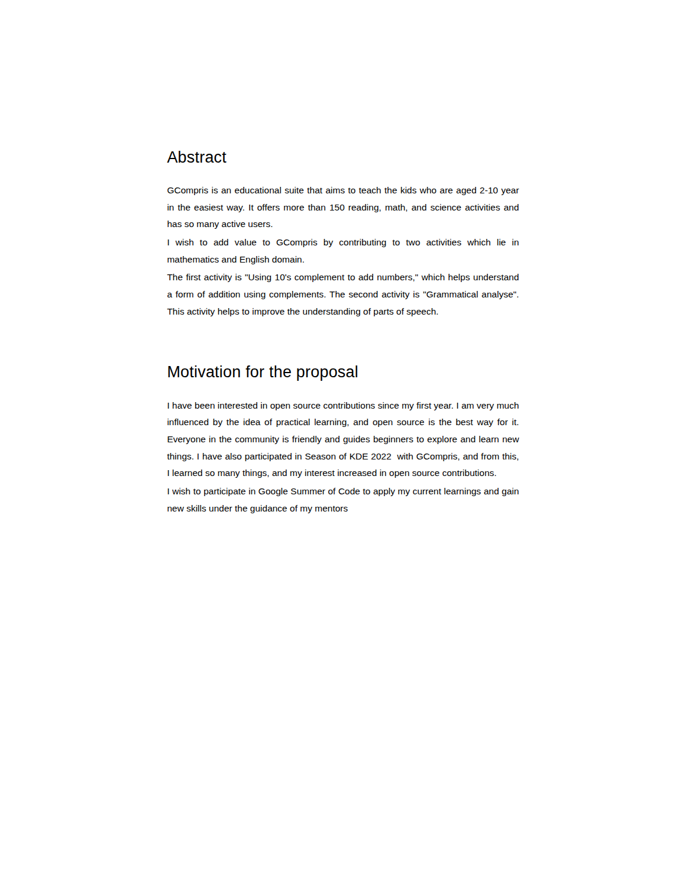Abstract
GCompris is an educational suite that aims to teach the kids who are aged 2-10 year in the easiest way. It offers more than 150 reading, math, and science activities and has so many active users.
I wish to add value to GCompris by contributing to two activities which lie in mathematics and English domain.
The first activity is "Using 10's complement to add numbers," which helps understand a form of addition using complements. The second activity is "Grammatical analyse". This activity helps to improve the understanding of parts of speech.
Motivation for the proposal
I have been interested in open source contributions since my first year. I am very much influenced by the idea of practical learning, and open source is the best way for it. Everyone in the community is friendly and guides beginners to explore and learn new things. I have also participated in Season of KDE 2022 with GCompris, and from this, I learned so many things, and my interest increased in open source contributions.
I wish to participate in Google Summer of Code to apply my current learnings and gain new skills under the guidance of my mentors